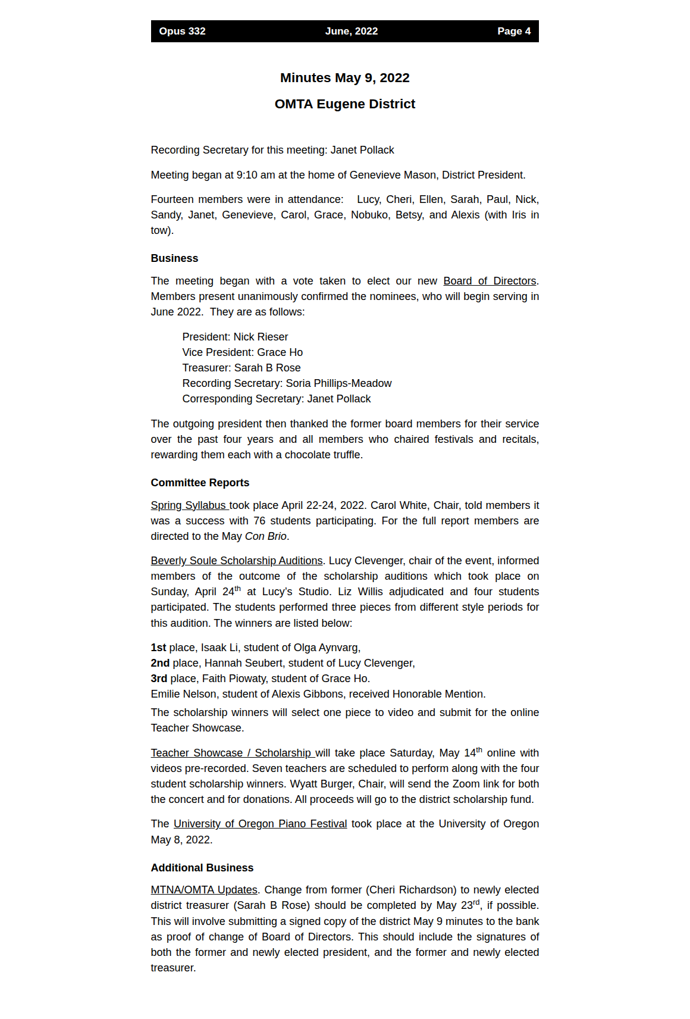Opus 332 June, 2022 Page 4
Minutes May 9, 2022
OMTA Eugene District
Recording Secretary for this meeting: Janet Pollack
Meeting began at 9:10 am at the home of Genevieve Mason, District President.
Fourteen members were in attendance: Lucy, Cheri, Ellen, Sarah, Paul, Nick, Sandy, Janet, Genevieve, Carol, Grace, Nobuko, Betsy, and Alexis (with Iris in tow).
Business
The meeting began with a vote taken to elect our new Board of Directors. Members present unanimously confirmed the nominees, who will begin serving in June 2022. They are as follows:
President: Nick Rieser
Vice President: Grace Ho
Treasurer: Sarah B Rose
Recording Secretary: Soria Phillips-Meadow
Corresponding Secretary: Janet Pollack
The outgoing president then thanked the former board members for their service over the past four years and all members who chaired festivals and recitals, rewarding them each with a chocolate truffle.
Committee Reports
Spring Syllabus took place April 22-24, 2022. Carol White, Chair, told members it was a success with 76 students participating. For the full report members are directed to the May Con Brio.
Beverly Soule Scholarship Auditions. Lucy Clevenger, chair of the event, informed members of the outcome of the scholarship auditions which took place on Sunday, April 24th at Lucy’s Studio. Liz Willis adjudicated and four students participated. The students performed three pieces from different style periods for this audition. The winners are listed below:
1st place, Isaak Li, student of Olga Aynvarg,
2nd place, Hannah Seubert, student of Lucy Clevenger,
3rd place, Faith Piowaty, student of Grace Ho.
Emilie Nelson, student of Alexis Gibbons, received Honorable Mention.
The scholarship winners will select one piece to video and submit for the online Teacher Showcase.
Teacher Showcase / Scholarship will take place Saturday, May 14th online with videos pre-recorded. Seven teachers are scheduled to perform along with the four student scholarship winners. Wyatt Burger, Chair, will send the Zoom link for both the concert and for donations. All proceeds will go to the district scholarship fund.
The University of Oregon Piano Festival took place at the University of Oregon May 8, 2022.
Additional Business
MTNA/OMTA Updates. Change from former (Cheri Richardson) to newly elected district treasurer (Sarah B Rose) should be completed by May 23rd, if possible. This will involve submitting a signed copy of the district May 9 minutes to the bank as proof of change of Board of Directors. This should include the signatures of both the former and newly elected president, and the former and newly elected treasurer.